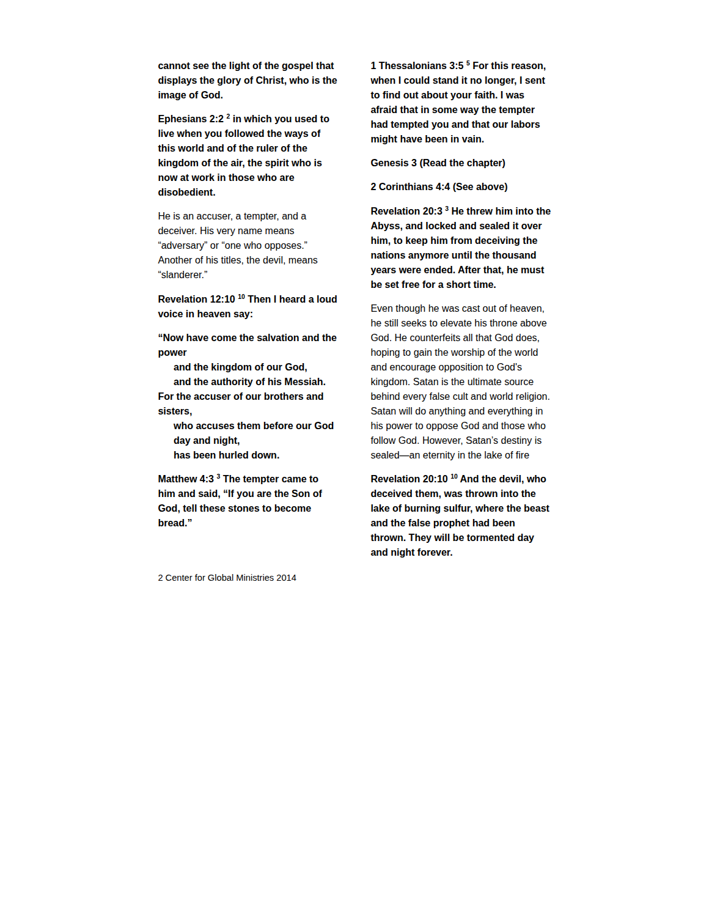cannot see the light of the gospel that displays the glory of Christ, who is the image of God.
Ephesians 2:2 2 in which you used to live when you followed the ways of this world and of the ruler of the kingdom of the air, the spirit who is now at work in those who are disobedient.
He is an accuser, a tempter, and a deceiver. His very name means “adversary” or “one who opposes.” Another of his titles, the devil, means “slanderer.”
Revelation 12:10 10 Then I heard a loud voice in heaven say:
“Now have come the salvation and the power and the kingdom of our God, and the authority of his Messiah. For the accuser of our brothers and sisters, who accuses them before our God day and night, has been hurled down.
Matthew 4:3 3 The tempter came to him and said, “If you are the Son of God, tell these stones to become bread.”
1 Thessalonians 3:5 5 For this reason, when I could stand it no longer, I sent to find out about your faith. I was afraid that in some way the tempter had tempted you and that our labors might have been in vain.
Genesis 3 (Read the chapter)
2 Corinthians 4:4 (See above)
Revelation 20:3 3 He threw him into the Abyss, and locked and sealed it over him, to keep him from deceiving the nations anymore until the thousand years were ended. After that, he must be set free for a short time.
Even though he was cast out of heaven, he still seeks to elevate his throne above God. He counterfeits all that God does, hoping to gain the worship of the world and encourage opposition to God's kingdom. Satan is the ultimate source behind every false cult and world religion. Satan will do anything and everything in his power to oppose God and those who follow God. However, Satan’s destiny is sealed—an eternity in the lake of fire
Revelation 20:10 10 And the devil, who deceived them, was thrown into the lake of burning sulfur, where the beast and the false prophet had been thrown. They will be tormented day and night forever.
2 Center for Global Ministries 2014